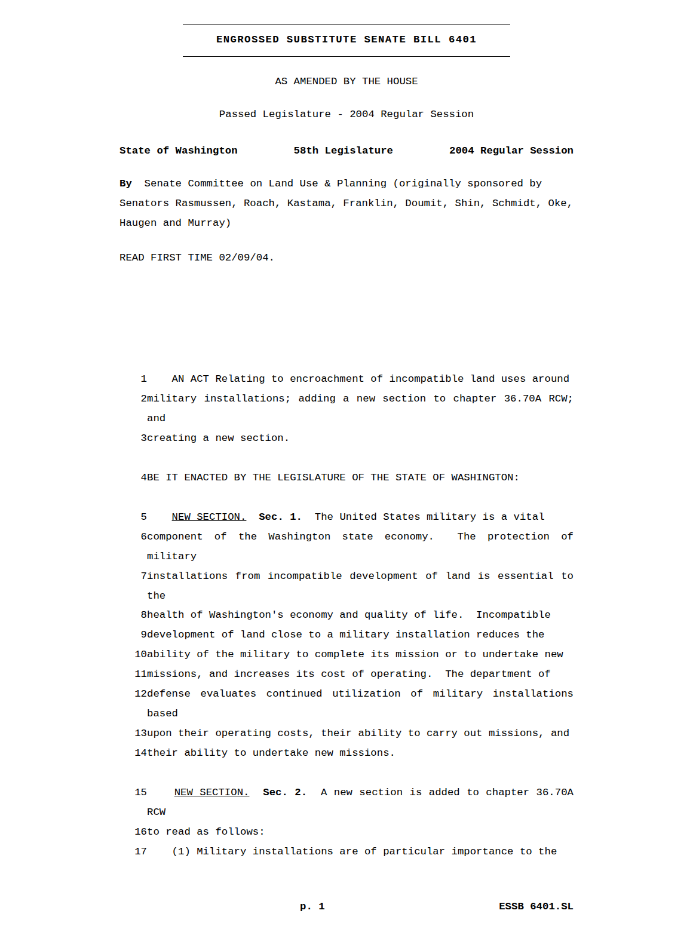ENGROSSED SUBSTITUTE SENATE BILL 6401
AS AMENDED BY THE HOUSE
Passed Legislature - 2004 Regular Session
State of Washington 58th Legislature 2004 Regular Session
By Senate Committee on Land Use & Planning (originally sponsored by Senators Rasmussen, Roach, Kastama, Franklin, Doumit, Shin, Schmidt, Oke, Haugen and Murray)
READ FIRST TIME 02/09/04.
| 1 | AN ACT Relating to encroachment of incompatible land uses around |
| 2 | military installations; adding a new section to chapter 36.70A RCW; and |
| 3 | creating a new section. |
| 4 | BE IT ENACTED BY THE LEGISLATURE OF THE STATE OF WASHINGTON: |
| 5 | NEW SECTION. Sec. 1. The United States military is a vital |
| 6 | component of the Washington state economy. The protection of military |
| 7 | installations from incompatible development of land is essential to the |
| 8 | health of Washington's economy and quality of life. Incompatible |
| 9 | development of land close to a military installation reduces the |
| 10 | ability of the military to complete its mission or to undertake new |
| 11 | missions, and increases its cost of operating. The department of |
| 12 | defense evaluates continued utilization of military installations based |
| 13 | upon their operating costs, their ability to carry out missions, and |
| 14 | their ability to undertake new missions. |
| 15 | NEW SECTION. Sec. 2. A new section is added to chapter 36.70A RCW |
| 16 | to read as follows: |
| 17 | (1) Military installations are of particular importance to the |
p. 1 ESSB 6401.SL